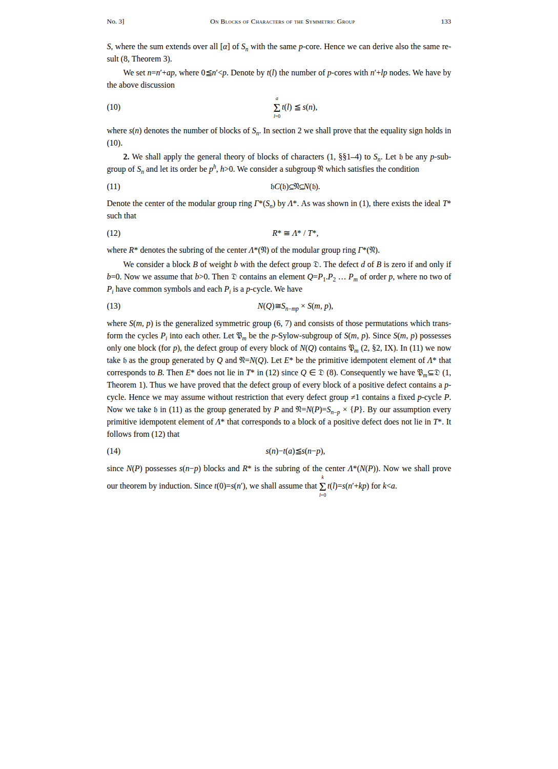No. 3] On Blocks of Characters of the Symmetric Group 133
S, where the sum extends over all [α] of Sn with the same p-core. Hence we can derive also the same result (8, Theorem 3).
We set n=n′+ap, where 0≦n′<p. Denote by t(l) the number of p-cores with n′+lp nodes. We have by the above discussion
(10) aΣl=0 t(l) ≦ s(n),
where s(n) denotes the number of blocks of Sn. In section 2 we shall prove that the equality sign holds in (10).
2. We shall apply the general theory of blocks of characters (1, §§1–4) to Sn. Let 𝔥 be any p-subgroup of Sn and let its order be ph, h>0. We consider a subgroup 𝔑 which satisfies the condition
(11) 𝔥C(𝔥)⊆𝔑⊆N(𝔥).
Denote the center of the modular group ring Γ*(Sn) by Λ*. As was shown in (1), there exists the ideal T* such that
(12) R* ≅ Λ* / T*,
where R* denotes the subring of the center Λ*(𝔑) of the modular group ring Γ*(𝔑).
We consider a block B of weight b with the defect group 𝔇. The defect d of B is zero if and only if b=0. Now we assume that b>0. Then 𝔇 contains an element Q=P1.P2 … Pm of order p, where no two of Pi have common symbols and each Pi is a p-cycle. We have
(13) N(Q)≅Sn−mp × S(m, p),
where S(m, p) is the generalized symmetric group (6, 7) and consists of those permutations which transform the cycles Pi into each other. Let 𝔓m be the p-Sylow-subgroup of S(m, p). Since S(m, p) possesses only one block (for p), the defect group of every block of N(Q) contains 𝔓m (2, §2, IX). In (11) we now take 𝔥 as the group generated by Q and 𝔑=N(Q). Let E* be the primitive idempotent element of Λ* that corresponds to B. Then E* does not lie in T* in (12) since Q ∈ 𝔇 (8). Consequently we have 𝔓m⊆𝔇 (1, Theorem 1). Thus we have proved that the defect group of every block of a positive defect contains a p-cycle. Hence we may assume without restriction that every defect group ≠1 contains a fixed p-cycle P. Now we take 𝔥 in (11) as the group generated by P and 𝔑=N(P)=Sn−p × {P}. By our assumption every primitive idempotent element of Λ* that corresponds to a block of a positive defect does not lie in T*. It follows from (12) that
(14) s(n)−t(a)≦s(n−p),
since N(P) possesses s(n−p) blocks and R* is the subring of the center Λ*(N(P)). Now we shall prove our theorem by induction. Since t(0)=s(n′), we shall assume that kΣl=0 t(l)=s(n′+kp) for k<a.